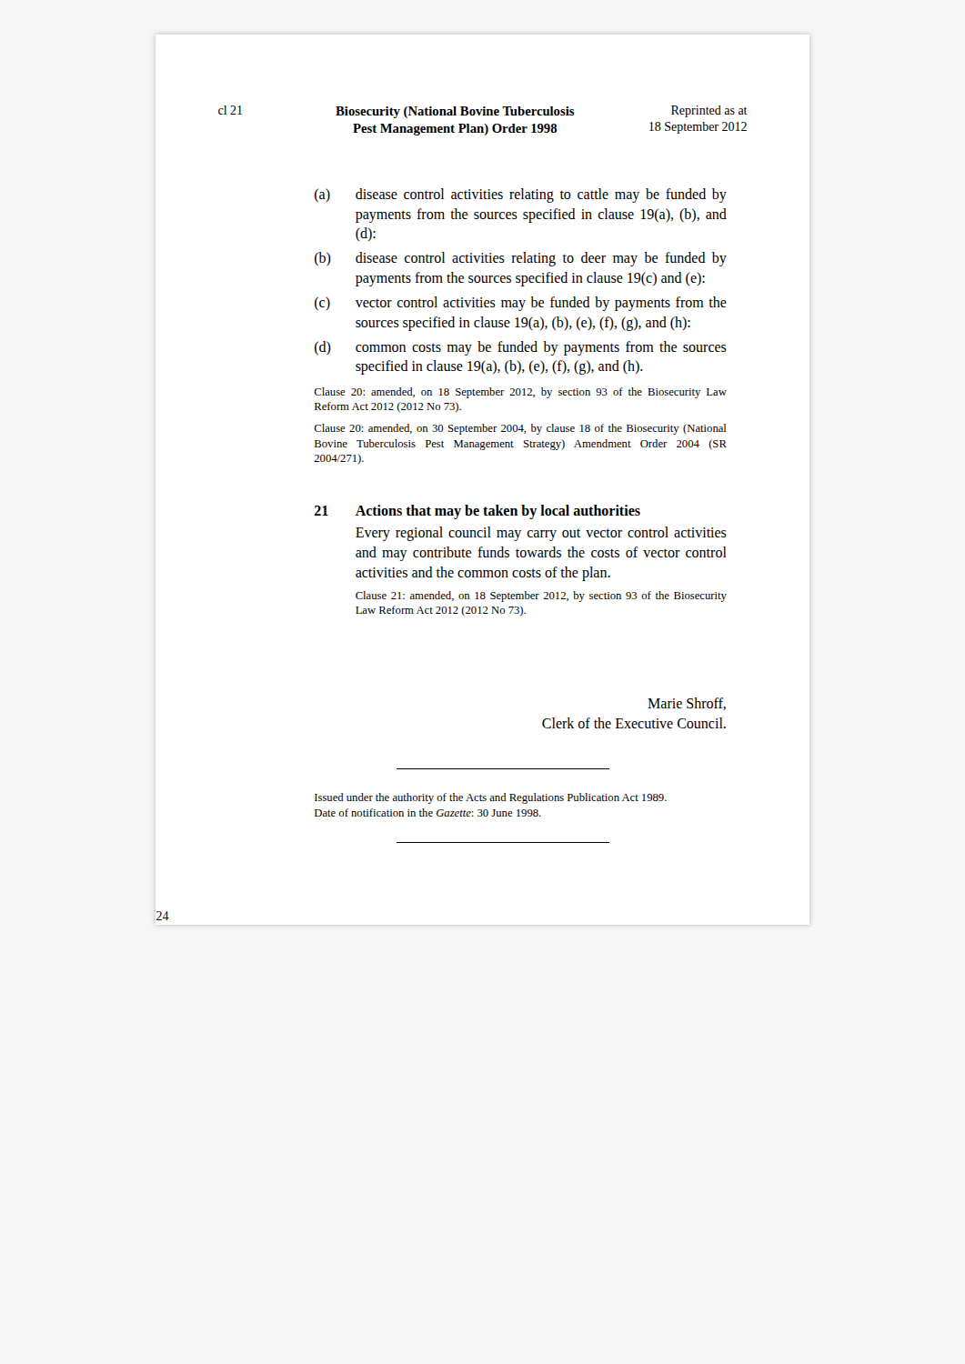cl 21
Biosecurity (National Bovine Tuberculosis
Pest Management Plan) Order 1998
Reprinted as at
18 September 2012
(a) disease control activities relating to cattle may be funded by payments from the sources specified in clause 19(a), (b), and (d):
(b) disease control activities relating to deer may be funded by payments from the sources specified in clause 19(c) and (e):
(c) vector control activities may be funded by payments from the sources specified in clause 19(a), (b), (e), (f), (g), and (h):
(d) common costs may be funded by payments from the sources specified in clause 19(a), (b), (e), (f), (g), and (h).
Clause 20: amended, on 18 September 2012, by section 93 of the Biosecurity Law Reform Act 2012 (2012 No 73).
Clause 20: amended, on 30 September 2004, by clause 18 of the Biosecurity (National Bovine Tuberculosis Pest Management Strategy) Amendment Order 2004 (SR 2004/271).
21
Actions that may be taken by local authorities
Every regional council may carry out vector control activities and may contribute funds towards the costs of vector control activities and the common costs of the plan.
Clause 21: amended, on 18 September 2012, by section 93 of the Biosecurity Law Reform Act 2012 (2012 No 73).
Marie Shroff,
Clerk of the Executive Council.
Issued under the authority of the Acts and Regulations Publication Act 1989.
Date of notification in the Gazette: 30 June 1998.
24